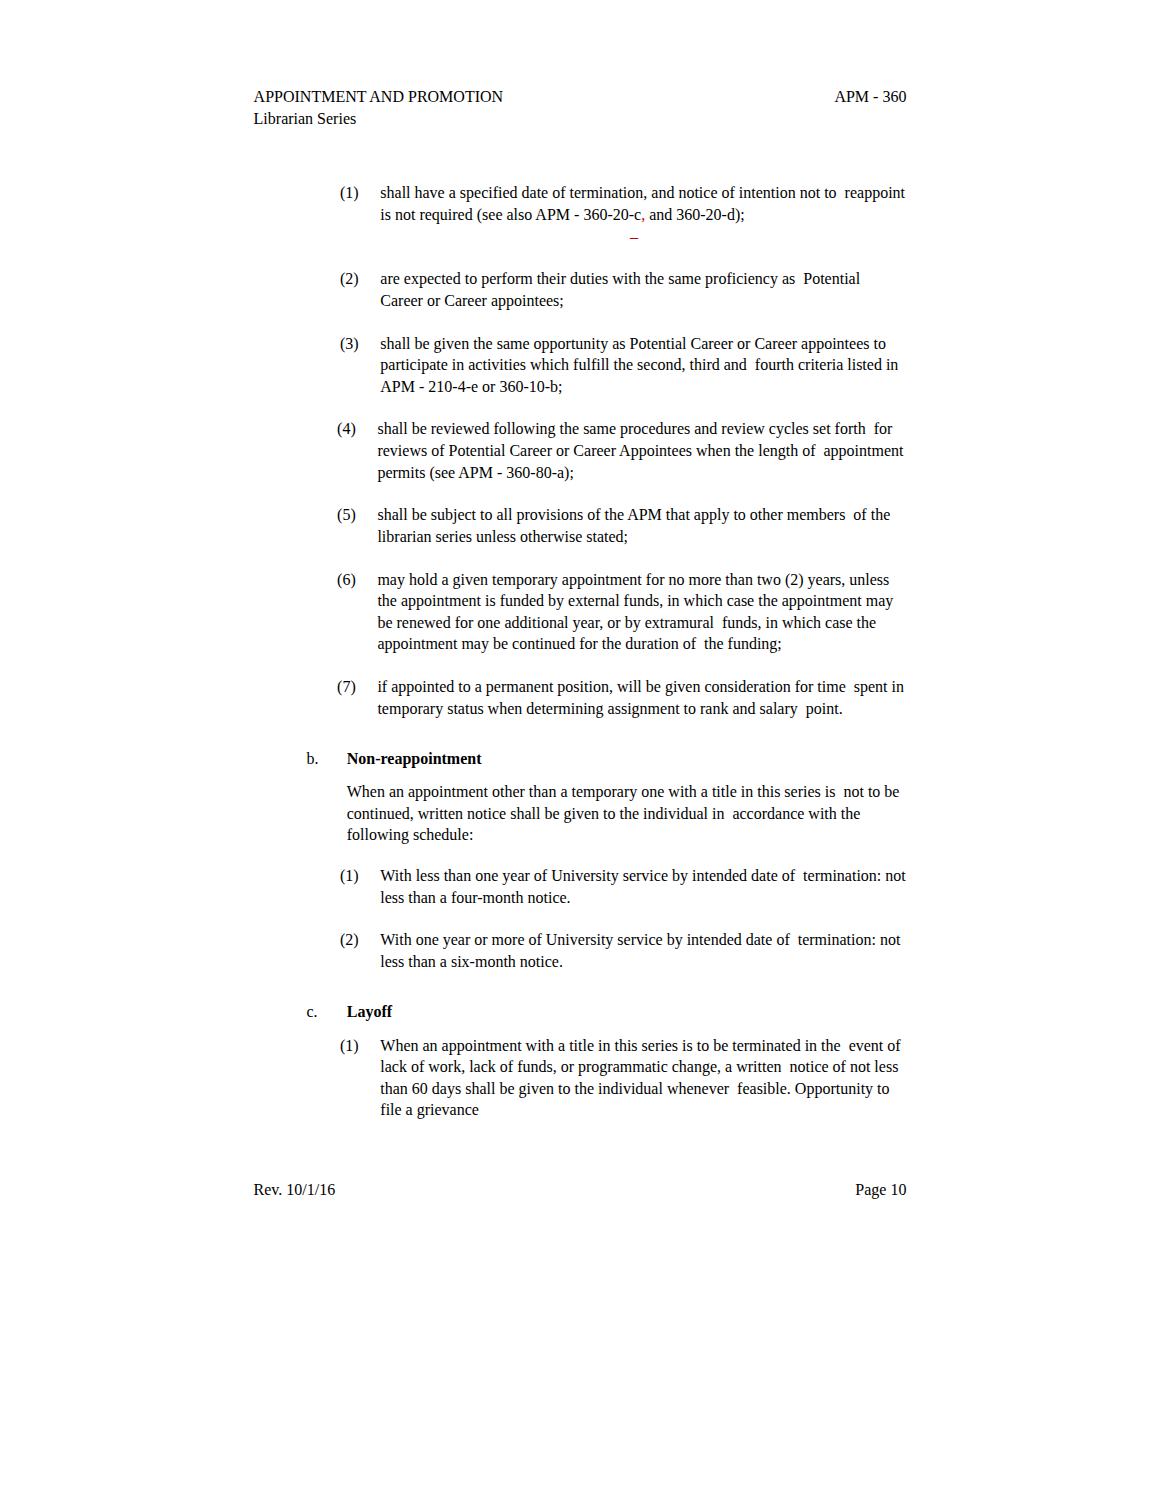APPOINTMENT AND PROMOTION
Librarian Series
APM - 360
(1)
shall have a specified date of termination, and notice of intention not to reappoint is not required (see also APM - 360-20-c, and 360-20-d);–
(2)
are expected to perform their duties with the same proficiency as Potential Career or Career appointees;
(3)
shall be given the same opportunity as Potential Career or Career appointees to participate in activities which fulfill the second, third and fourth criteria listed in APM - 210-4-e or 360-10-b;
(4)
shall be reviewed following the same procedures and review cycles set forth for reviews of Potential Career or Career Appointees when the length of appointment permits (see APM - 360-80-a);
(5)
shall be subject to all provisions of the APM that apply to other members of the librarian series unless otherwise stated;
(6)
may hold a given temporary appointment for no more than two (2) years, unless the appointment is funded by external funds, in which case the appointment may be renewed for one additional year, or by extramural funds, in which case the appointment may be continued for the duration of the funding;
(7)
if appointed to a permanent position, will be given consideration for time spent in temporary status when determining assignment to rank and salary point.
b.
Non-reappointment
When an appointment other than a temporary one with a title in this series is not to be continued, written notice shall be given to the individual in accordance with the following schedule:
(1)
With less than one year of University service by intended date of termination: not less than a four-month notice.
(2)
With one year or more of University service by intended date of termination: not less than a six-month notice.
c.
Layoff
(1)
When an appointment with a title in this series is to be terminated in the event of lack of work, lack of funds, or programmatic change, a written notice of not less than 60 days shall be given to the individual whenever feasible. Opportunity to file a grievance
Rev. 10/1/16
Page 10